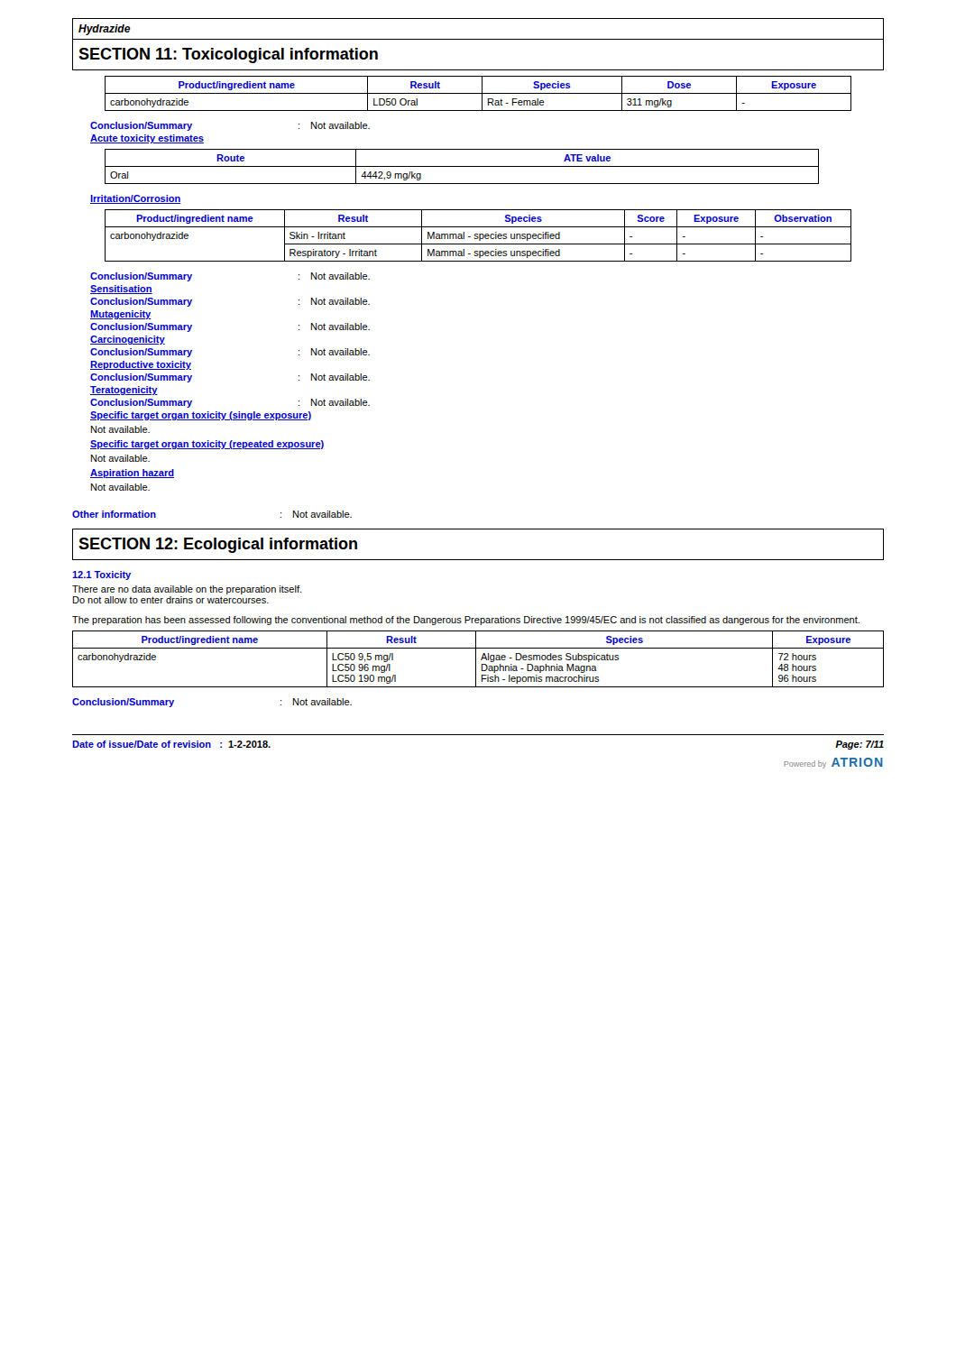Hydrazide
SECTION 11: Toxicological information
| Product/ingredient name | Result | Species | Dose | Exposure |
| --- | --- | --- | --- | --- |
| carbonohydrazide | LD50 Oral | Rat - Female | 311 mg/kg | - |
Conclusion/Summary
:
Not available.
Acute toxicity estimates
| Route | ATE value |
| --- | --- |
| Oral | 4442,9 mg/kg |
Irritation/Corrosion
| Product/ingredient name | Result | Species | Score | Exposure | Observation |
| --- | --- | --- | --- | --- | --- |
| carbonohydrazide | Skin - Irritant | Mammal - species unspecified | - | - | - |
| Respiratory - Irritant | Mammal - species unspecified | - | - | - |
Conclusion/Summary
:
Not available.
Sensitisation
Conclusion/Summary
:
Not available.
Mutagenicity
Conclusion/Summary
:
Not available.
Carcinogenicity
Conclusion/Summary
:
Not available.
Reproductive toxicity
Conclusion/Summary
:
Not available.
Teratogenicity
Conclusion/Summary
:
Not available.
Specific target organ toxicity (single exposure)
Not available.
Specific target organ toxicity (repeated exposure)
Not available.
Aspiration hazard
Not available.
Other information
:
Not available.
SECTION 12: Ecological information
12.1 Toxicity
There are no data available on the preparation itself.
Do not allow to enter drains or watercourses.
The preparation has been assessed following the conventional method of the Dangerous Preparations Directive 1999/45/EC and is not classified as dangerous for the environment.
| Product/ingredient name | Result | Species | Exposure |
| --- | --- | --- | --- |
| carbonohydrazide | LC50 9,5 mg/l LC50 96 mg/l LC50 190 mg/l | Algae - Desmodes Subspicatus Daphnia - Daphnia Magna Fish - lepomis macrochirus | 72 hours 48 hours 96 hours |
Conclusion/Summary
:
Not available.
Date of issue/Date of revision : 1-2-2018.
Page: 7/11
Powered by ATRION